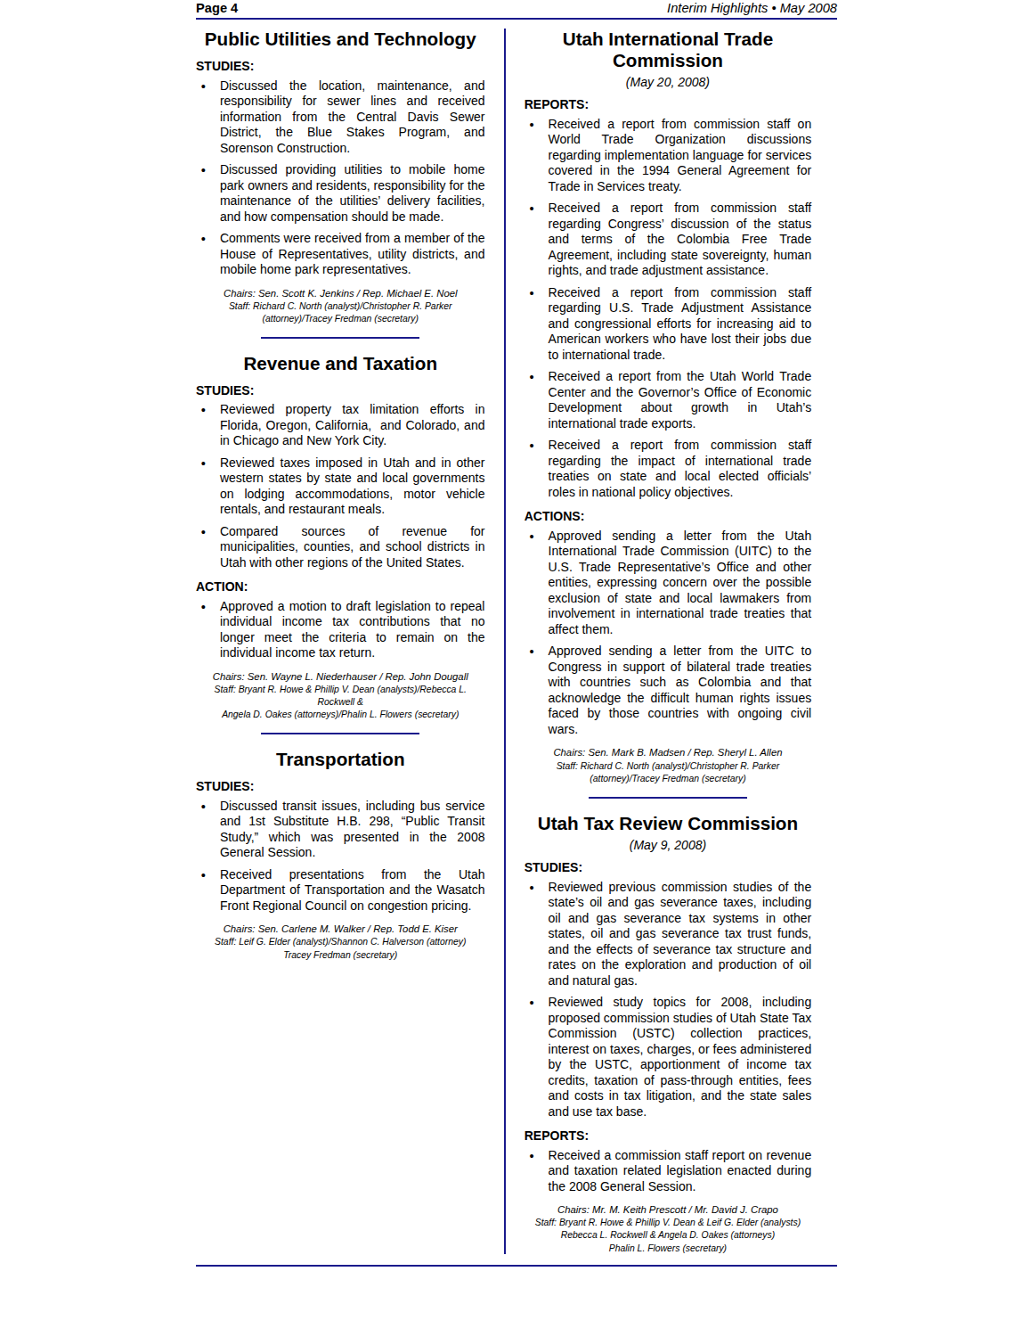Page 4 Interim Highlights • May 2008
Public Utilities and Technology
Studies:
Discussed the location, maintenance, and responsibility for sewer lines and received information from the Central Davis Sewer District, the Blue Stakes Program, and Sorenson Construction.
Discussed providing utilities to mobile home park owners and residents, responsibility for the maintenance of the utilities’ delivery facilities, and how compensation should be made.
Comments were received from a member of the House of Representatives, utility districts, and mobile home park representatives.
Chairs: Sen. Scott K. Jenkins / Rep. Michael E. Noel
Staff: Richard C. North (analyst)/Christopher R. Parker (attorney)/Tracey Fredman (secretary)
Revenue and Taxation
Studies:
Reviewed property tax limitation efforts in Florida, Oregon, California, and Colorado, and in Chicago and New York City.
Reviewed taxes imposed in Utah and in other western states by state and local governments on lodging accommodations, motor vehicle rentals, and restaurant meals.
Compared sources of revenue for municipalities, counties, and school districts in Utah with other regions of the United States.
Action:
Approved a motion to draft legislation to repeal individual income tax contributions that no longer meet the criteria to remain on the individual income tax return.
Chairs: Sen. Wayne L. Niederhauser / Rep. John Dougall
Staff: Bryant R. Howe & Phillip V. Dean (analysts)/Rebecca L. Rockwell &
Angela D. Oakes (attorneys)/Phalin L. Flowers (secretary)
Transportation
Studies:
Discussed transit issues, including bus service and 1st Substitute H.B. 298, “Public Transit Study,” which was presented in the 2008 General Session.
Received presentations from the Utah Department of Transportation and the Wasatch Front Regional Council on congestion pricing.
Chairs: Sen. Carlene M. Walker / Rep. Todd E. Kiser
Staff: Leif G. Elder (analyst)/Shannon C. Halverson (attorney)
Tracey Fredman (secretary)
Utah International Trade Commission
(May 20, 2008)
Reports:
Received a report from commission staff on World Trade Organization discussions regarding implementation language for services covered in the 1994 General Agreement for Trade in Services treaty.
Received a report from commission staff regarding Congress’ discussion of the status and terms of the Colombia Free Trade Agreement, including state sovereignty, human rights, and trade adjustment assistance.
Received a report from commission staff regarding U.S. Trade Adjustment Assistance and congressional efforts for increasing aid to American workers who have lost their jobs due to international trade.
Received a report from the Utah World Trade Center and the Governor’s Office of Economic Development about growth in Utah’s international trade exports.
Received a report from commission staff regarding the impact of international trade treaties on state and local elected officials’ roles in national policy objectives.
Actions:
Approved sending a letter from the Utah International Trade Commission (UITC) to the U.S. Trade Representative’s Office and other entities, expressing concern over the possible exclusion of state and local lawmakers from involvement in international trade treaties that affect them.
Approved sending a letter from the UITC to Congress in support of bilateral trade treaties with countries such as Colombia and that acknowledge the difficult human rights issues faced by those countries with ongoing civil wars.
Chairs: Sen. Mark B. Madsen / Rep. Sheryl L. Allen
Staff: Richard C. North (analyst)/Christopher R. Parker (attorney)/Tracey Fredman (secretary)
Utah Tax Review Commission
(May 9, 2008)
Studies:
Reviewed previous commission studies of the state’s oil and gas severance taxes, including oil and gas severance tax systems in other states, oil and gas severance tax trust funds, and the effects of severance tax structure and rates on the exploration and production of oil and natural gas.
Reviewed study topics for 2008, including proposed commission studies of Utah State Tax Commission (USTC) collection practices, interest on taxes, charges, or fees administered by the USTC, apportionment of income tax credits, taxation of pass-through entities, fees and costs in tax litigation, and the state sales and use tax base.
Reports:
Received a commission staff report on revenue and taxation related legislation enacted during the 2008 General Session.
Chairs: Mr. M. Keith Prescott / Mr. David J. Crapo
Staff: Bryant R. Howe & Phillip V. Dean & Leif G. Elder (analysts)
Rebecca L. Rockwell & Angela D. Oakes (attorneys)
Phalin L. Flowers (secretary)